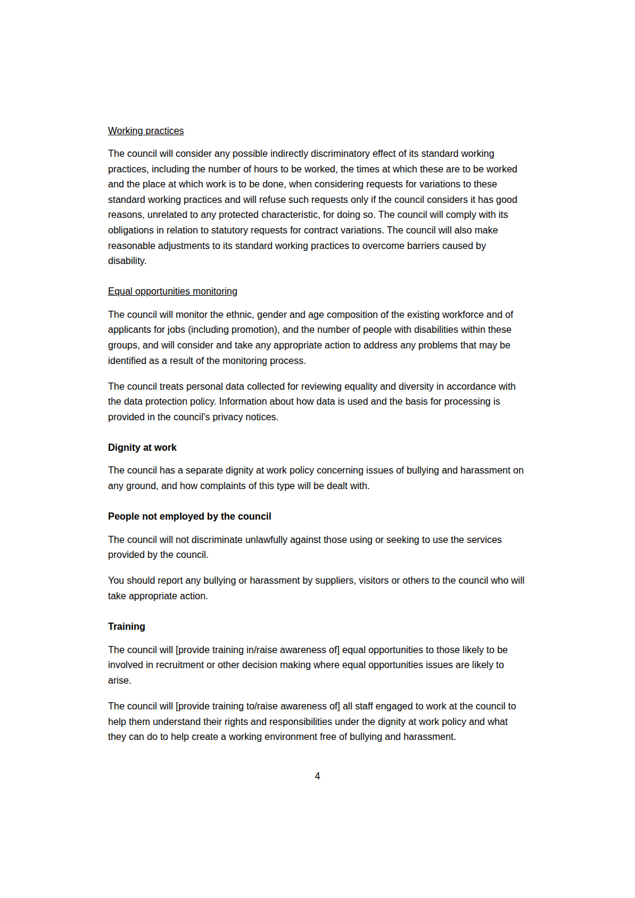Working practices
The council will consider any possible indirectly discriminatory effect of its standard working practices, including the number of hours to be worked, the times at which these are to be worked and the place at which work is to be done, when considering requests for variations to these standard working practices and will refuse such requests only if the council considers it has good reasons, unrelated to any protected characteristic, for doing so. The council will comply with its obligations in relation to statutory requests for contract variations. The council will also make reasonable adjustments to its standard working practices to overcome barriers caused by disability.
Equal opportunities monitoring
The council will monitor the ethnic, gender and age composition of the existing workforce and of applicants for jobs (including promotion), and the number of people with disabilities within these groups, and will consider and take any appropriate action to address any problems that may be identified as a result of the monitoring process.
The council treats personal data collected for reviewing equality and diversity in accordance with the data protection policy. Information about how data is used and the basis for processing is provided in the council's privacy notices.
Dignity at work
The council has a separate dignity at work policy concerning issues of bullying and harassment on any ground, and how complaints of this type will be dealt with.
People not employed by the council
The council will not discriminate unlawfully against those using or seeking to use the services provided by the council.
You should report any bullying or harassment by suppliers, visitors or others to the council who will take appropriate action.
Training
The council will [provide training in/raise awareness of] equal opportunities to those likely to be involved in recruitment or other decision making where equal opportunities issues are likely to arise.
The council will [provide training to/raise awareness of] all staff engaged to work at the council to help them understand their rights and responsibilities under the dignity at work policy and what they can do to help create a working environment free of bullying and harassment.
4